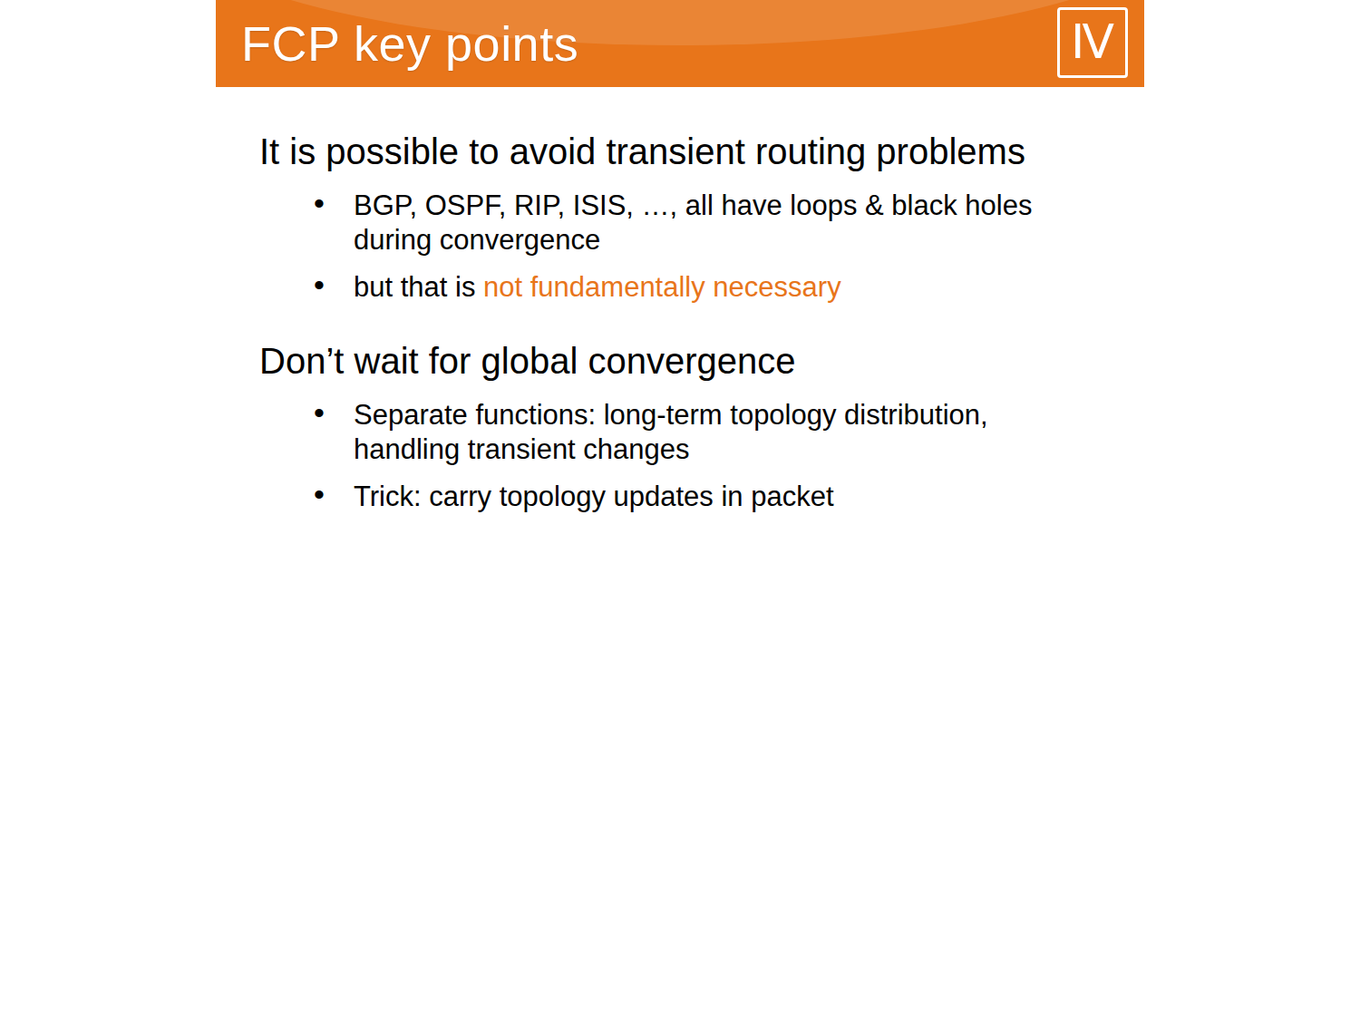FCP key points
Ⅳ
It is possible to avoid transient routing problems
BGP, OSPF, RIP, ISIS, …, all have loops & black holes during convergence
but that is not fundamentally necessary
Don’t wait for global convergence
Separate functions: long-term topology distribution, handling transient changes
Trick: carry topology updates in packet